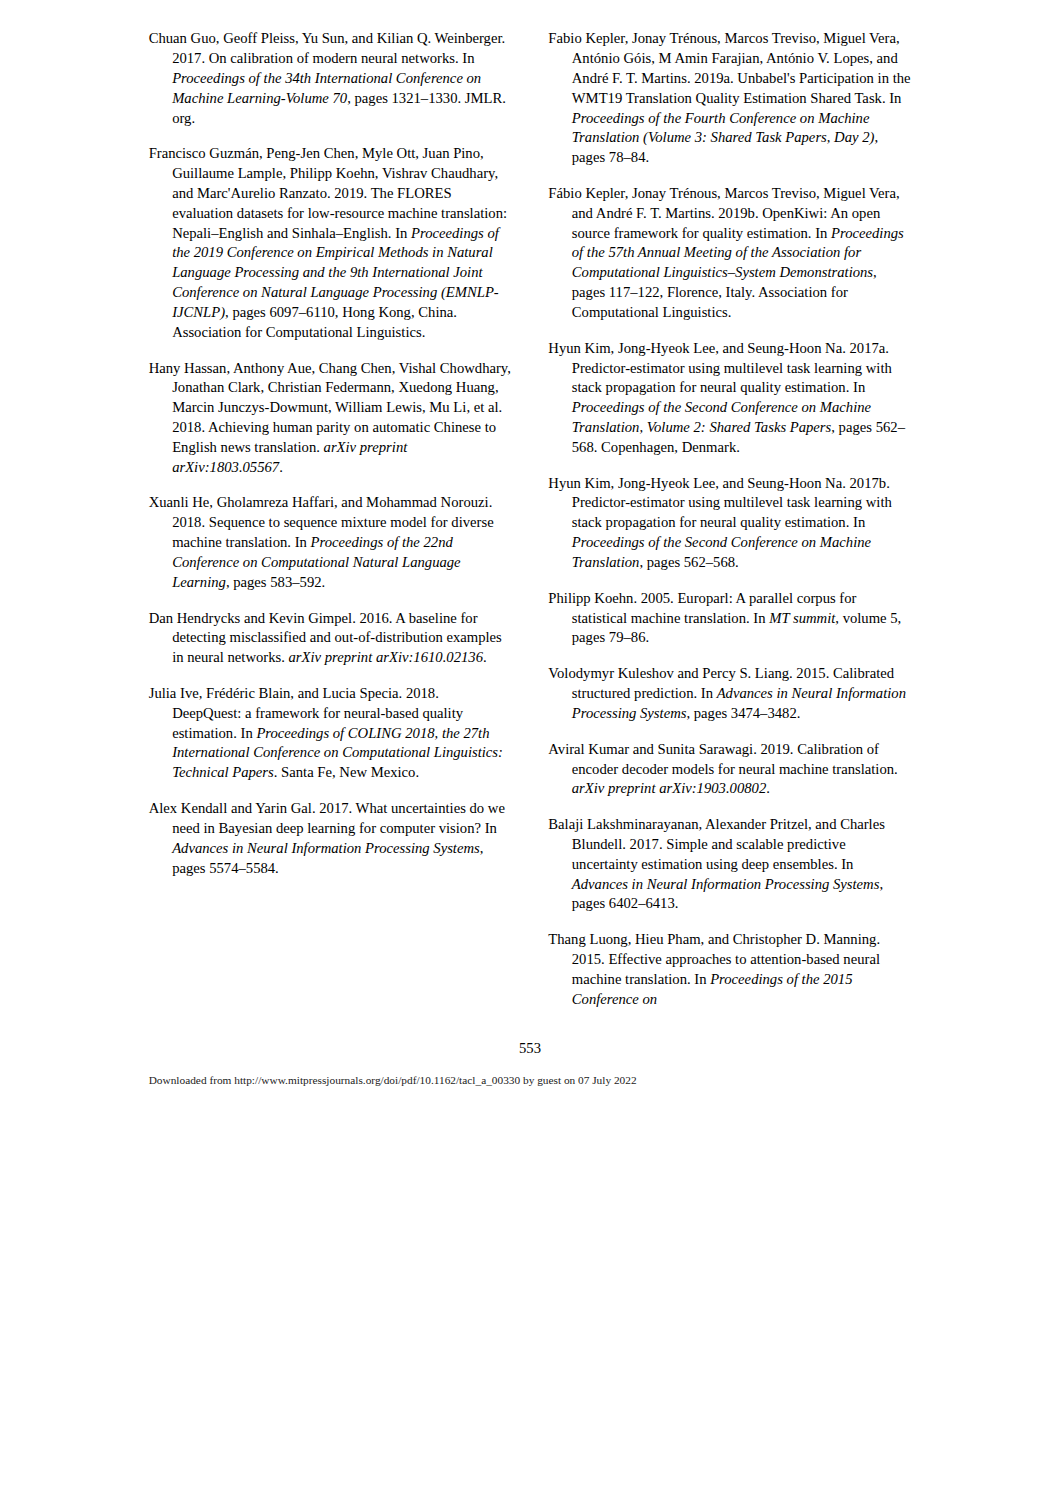Chuan Guo, Geoff Pleiss, Yu Sun, and Kilian Q. Weinberger. 2017. On calibration of modern neural networks. In Proceedings of the 34th International Conference on Machine Learning-Volume 70, pages 1321–1330. JMLR. org.
Francisco Guzmán, Peng-Jen Chen, Myle Ott, Juan Pino, Guillaume Lample, Philipp Koehn, Vishrav Chaudhary, and Marc'Aurelio Ranzato. 2019. The FLORES evaluation datasets for low-resource machine translation: Nepali–English and Sinhala–English. In Proceedings of the 2019 Conference on Empirical Methods in Natural Language Processing and the 9th International Joint Conference on Natural Language Processing (EMNLP-IJCNLP), pages 6097–6110, Hong Kong, China. Association for Computational Linguistics.
Hany Hassan, Anthony Aue, Chang Chen, Vishal Chowdhary, Jonathan Clark, Christian Federmann, Xuedong Huang, Marcin Junczys-Dowmunt, William Lewis, Mu Li, et al. 2018. Achieving human parity on automatic Chinese to English news translation. arXiv preprint arXiv:1803.05567.
Xuanli He, Gholamreza Haffari, and Mohammad Norouzi. 2018. Sequence to sequence mixture model for diverse machine translation. In Proceedings of the 22nd Conference on Computational Natural Language Learning, pages 583–592.
Dan Hendrycks and Kevin Gimpel. 2016. A baseline for detecting misclassified and out-of-distribution examples in neural networks. arXiv preprint arXiv:1610.02136.
Julia Ive, Frédéric Blain, and Lucia Specia. 2018. DeepQuest: a framework for neural-based quality estimation. In Proceedings of COLING 2018, the 27th International Conference on Computational Linguistics: Technical Papers. Santa Fe, New Mexico.
Alex Kendall and Yarin Gal. 2017. What uncertainties do we need in Bayesian deep learning for computer vision? In Advances in Neural Information Processing Systems, pages 5574–5584.
Fabio Kepler, Jonay Trénous, Marcos Treviso, Miguel Vera, António Góis, M Amin Farajian, António V. Lopes, and André F. T. Martins. 2019a. Unbabel's Participation in the WMT19 Translation Quality Estimation Shared Task. In Proceedings of the Fourth Conference on Machine Translation (Volume 3: Shared Task Papers, Day 2), pages 78–84.
Fábio Kepler, Jonay Trénous, Marcos Treviso, Miguel Vera, and André F. T. Martins. 2019b. OpenKiwi: An open source framework for quality estimation. In Proceedings of the 57th Annual Meeting of the Association for Computational Linguistics–System Demonstrations, pages 117–122, Florence, Italy. Association for Computational Linguistics.
Hyun Kim, Jong-Hyeok Lee, and Seung-Hoon Na. 2017a. Predictor-estimator using multilevel task learning with stack propagation for neural quality estimation. In Proceedings of the Second Conference on Machine Translation, Volume 2: Shared Tasks Papers, pages 562–568. Copenhagen, Denmark.
Hyun Kim, Jong-Hyeok Lee, and Seung-Hoon Na. 2017b. Predictor-estimator using multilevel task learning with stack propagation for neural quality estimation. In Proceedings of the Second Conference on Machine Translation, pages 562–568.
Philipp Koehn. 2005. Europarl: A parallel corpus for statistical machine translation. In MT summit, volume 5, pages 79–86.
Volodymyr Kuleshov and Percy S. Liang. 2015. Calibrated structured prediction. In Advances in Neural Information Processing Systems, pages 3474–3482.
Aviral Kumar and Sunita Sarawagi. 2019. Calibration of encoder decoder models for neural machine translation. arXiv preprint arXiv:1903.00802.
Balaji Lakshminarayanan, Alexander Pritzel, and Charles Blundell. 2017. Simple and scalable predictive uncertainty estimation using deep ensembles. In Advances in Neural Information Processing Systems, pages 6402–6413.
Thang Luong, Hieu Pham, and Christopher D. Manning. 2015. Effective approaches to attention-based neural machine translation. In Proceedings of the 2015 Conference on
553
Downloaded from http://www.mitpressjournals.org/doi/pdf/10.1162/tacl_a_00330 by guest on 07 July 2022